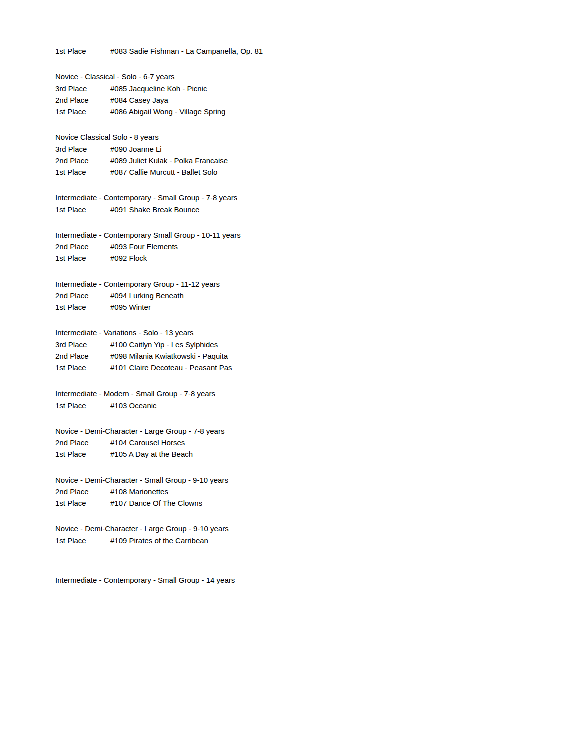1st Place#083 Sadie Fishman - La Campanella, Op. 81
Novice - Classical - Solo - 6-7 years
3rd Place#085 Jacqueline Koh - Picnic
2nd Place#084 Casey Jaya
1st Place#086 Abigail Wong - Village Spring
Novice Classical Solo - 8 years
3rd Place#090 Joanne Li
2nd Place#089 Juliet Kulak - Polka Francaise
1st Place#087 Callie Murcutt - Ballet Solo
Intermediate - Contemporary - Small Group - 7-8 years
1st Place#091 Shake Break Bounce
Intermediate - Contemporary Small Group - 10-11 years
2nd Place#093 Four Elements
1st Place#092 Flock
Intermediate - Contemporary Group - 11-12 years
2nd Place#094 Lurking Beneath
1st Place#095 Winter
Intermediate - Variations - Solo - 13 years
3rd Place#100 Caitlyn Yip - Les Sylphides
2nd Place#098 Milania Kwiatkowski - Paquita
1st Place#101 Claire Decoteau - Peasant Pas
Intermediate - Modern - Small Group - 7-8 years
1st Place#103 Oceanic
Novice - Demi-Character - Large Group - 7-8 years
2nd Place#104 Carousel Horses
1st Place#105 A Day at the Beach
Novice - Demi-Character - Small Group - 9-10 years
2nd Place#108 Marionettes
1st Place#107 Dance Of The Clowns
Novice - Demi-Character - Large Group - 9-10 years
1st Place#109 Pirates of the Carribean
Intermediate - Contemporary - Small Group - 14 years